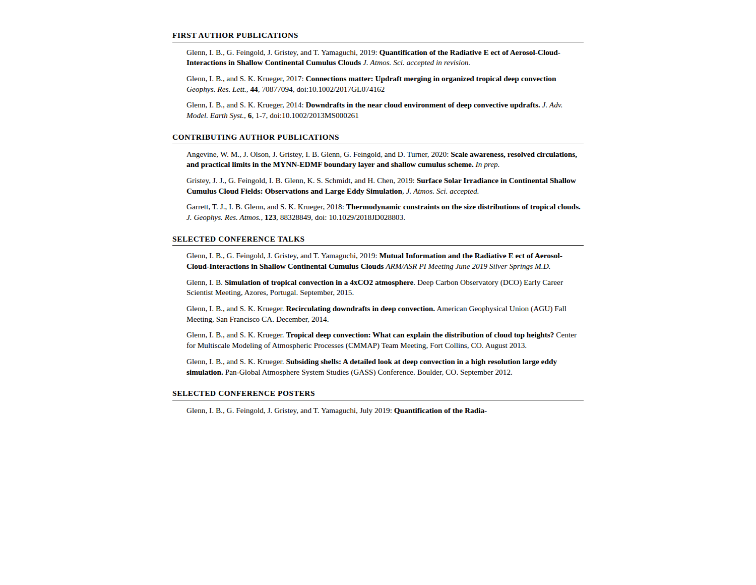First Author Publications
Glenn, I. B., G. Feingold, J. Gristey, and T. Yamaguchi, 2019: Quantification of the Radiative E ect of Aerosol-Cloud-Interactions in Shallow Continental Cumulus Clouds J. Atmos. Sci. accepted in revision.
Glenn, I. B., and S. K. Krueger, 2017: Connections matter: Updraft merging in organized tropical deep convection Geophys. Res. Lett., 44, 70877094, doi:10.1002/2017GL074162
Glenn, I. B., and S. K. Krueger, 2014: Downdrafts in the near cloud environment of deep convective updrafts. J. Adv. Model. Earth Syst., 6, 1-7, doi:10.1002/2013MS000261
Contributing Author Publications
Angevine, W. M., J. Olson, J. Gristey, I. B. Glenn, G. Feingold, and D. Turner, 2020: Scale awareness, resolved circulations, and practical limits in the MYNN-EDMF boundary layer and shallow cumulus scheme. In prep.
Gristey, J. J., G. Feingold, I. B. Glenn, K. S. Schmidt, and H. Chen, 2019: Surface Solar Irradiance in Continental Shallow Cumulus Cloud Fields: Observations and Large Eddy Simulation, J. Atmos. Sci. accepted.
Garrett, T. J., I. B. Glenn, and S. K. Krueger, 2018: Thermodynamic constraints on the size distributions of tropical clouds. J. Geophys. Res. Atmos., 123, 88328849, doi: 10.1029/2018JD028803.
Selected Conference Talks
Glenn, I. B., G. Feingold, J. Gristey, and T. Yamaguchi, 2019: Mutual Information and the Radiative E ect of Aerosol-Cloud-Interactions in Shallow Continental Cumulus Clouds ARM/ASR PI Meeting June 2019 Silver Springs M.D.
Glenn, I. B. Simulation of tropical convection in a 4xCO2 atmosphere. Deep Carbon Observatory (DCO) Early Career Scientist Meeting, Azores, Portugal. September, 2015.
Glenn, I. B., and S. K. Krueger. Recirculating downdrafts in deep convection. American Geophysical Union (AGU) Fall Meeting, San Francisco CA. December, 2014.
Glenn, I. B., and S. K. Krueger. Tropical deep convection: What can explain the distribution of cloud top heights? Center for Multiscale Modeling of Atmospheric Processes (CMMAP) Team Meeting, Fort Collins, CO. August 2013.
Glenn, I. B., and S. K. Krueger. Subsiding shells: A detailed look at deep convection in a high resolution large eddy simulation. Pan-Global Atmosphere System Studies (GASS) Conference. Boulder, CO. September 2012.
Selected Conference Posters
Glenn, I. B., G. Feingold, J. Gristey, and T. Yamaguchi, July 2019: Quantification of the Radia-